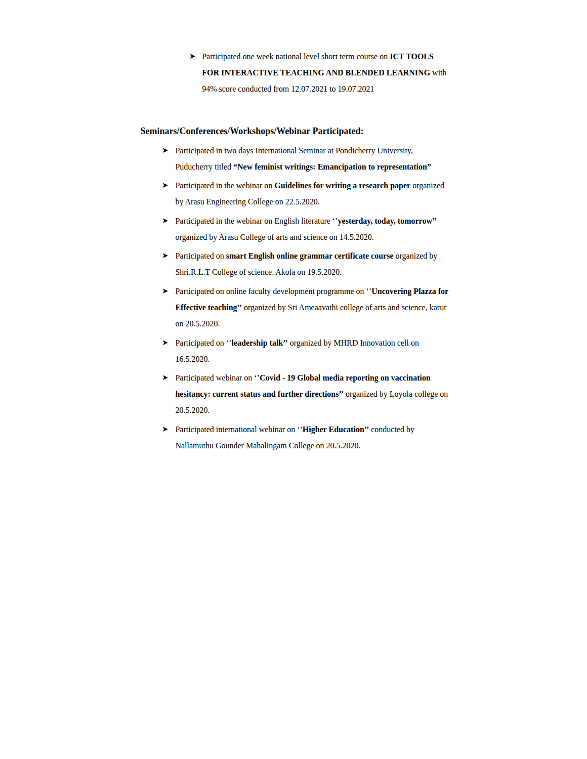Participated one week national level short term course on ICT TOOLS FOR INTERACTIVE TEACHING AND BLENDED LEARNING with 94% score conducted from 12.07.2021 to 19.07.2021
Seminars/Conferences/Workshops/Webinar Participated:
Participated in two days International Seminar at Pondicherry University, Puducherry titled “New feminist writings: Emancipation to representation”
Participated in the webinar on Guidelines for writing a research paper organized by Arasu Engineering College on 22.5.2020.
Participated in the webinar on English literature ‘’yesterday, today, tomorrow’’ organized by Arasu College of arts and science on 14.5.2020.
Participated on smart English online grammar certificate course organized by Shri.R.L.T College of science. Akola on 19.5.2020.
Participated on online faculty development programme on ‘’Uncovering Plazza for Effective teaching’’ organized by Sri Ameaavathi college of arts and science, karur on 20.5.2020.
Participated on ‘’leadership talk’’ organized by MHRD Innovation cell on 16.5.2020.
Participated webinar on ‘’Covid - 19 Global media reporting on vaccination hesitancy: current status and further directions’’ organized by Loyola college on 20.5.2020.
Participated international webinar on ‘’Higher Education’’ conducted by Nallamuthu Gounder Mahalingam College on 20.5.2020.